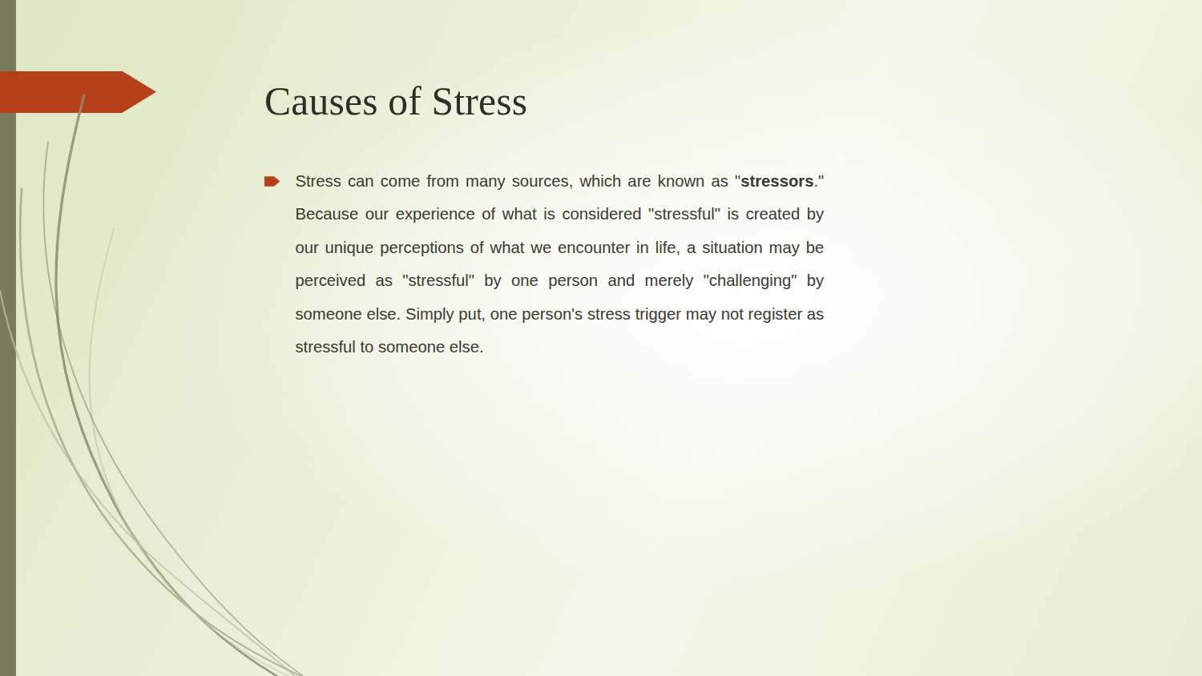Causes of Stress
Stress can come from many sources, which are known as "stressors." Because our experience of what is considered "stressful" is created by our unique perceptions of what we encounter in life, a situation may be perceived as "stressful" by one person and merely "challenging" by someone else. Simply put, one person's stress trigger may not register as stressful to someone else.